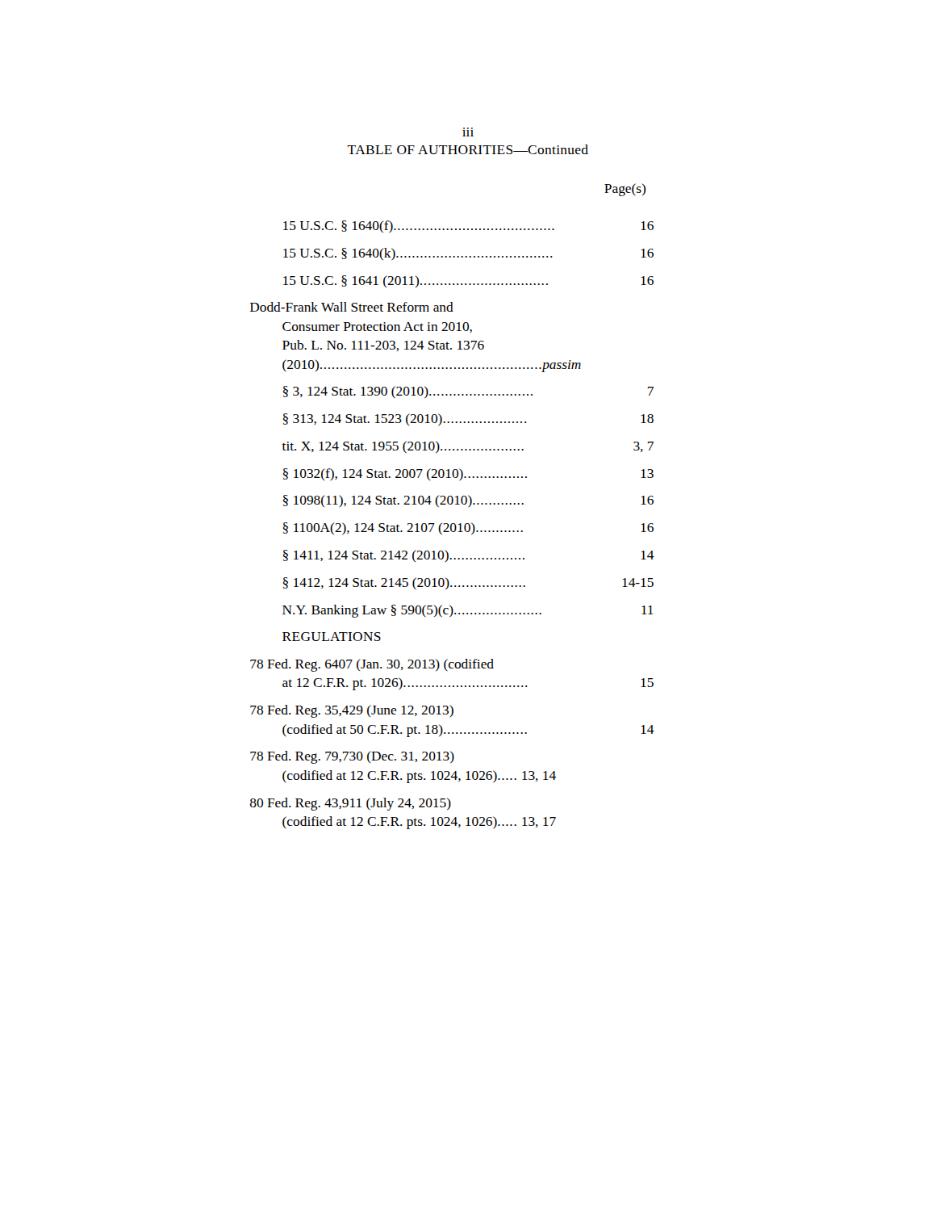iii
TABLE OF AUTHORITIES—Continued
Page(s)
| 15 U.S.C. § 1640(f) ........................................ | 16 |
| 15 U.S.C. § 1640(k) ....................................... | 16 |
| 15 U.S.C. § 1641 (2011) ................................ | 16 |
| Dodd-Frank Wall Street Reform and Consumer Protection Act in 2010, Pub. L. No. 111-203, 124 Stat. 1376 (2010) ....................................................... passim |
| § 3, 124 Stat. 1390 (2010) .......................... | 7 |
| § 313, 124 Stat. 1523 (2010) ..................... | 18 |
| tit. X, 124 Stat. 1955 (2010) ..................... | 3, 7 |
| § 1032(f), 124 Stat. 2007 (2010) ................ | 13 |
| § 1098(11), 124 Stat. 2104 (2010) ............. | 16 |
| § 1100A(2), 124 Stat. 2107 (2010) ............ | 16 |
| § 1411, 124 Stat. 2142 (2010) ................... | 14 |
| § 1412, 124 Stat. 2145 (2010) ................... | 14-15 |
| N.Y. Banking Law § 590(5)(c) ...................... | 11 |
| REGULATIONS |
| 78 Fed. Reg. 6407 (Jan. 30, 2013) (codified at 12 C.F.R. pt. 1026) ............................... | 15 |
| 78 Fed. Reg. 35,429 (June 12, 2013) (codified at 50 C.F.R. pt. 18) ..................... | 14 |
| 78 Fed. Reg. 79,730 (Dec. 31, 2013) (codified at 12 C.F.R. pts. 1024, 1026) ..... 13, 14 | |
| 80 Fed. Reg. 43,911 (July 24, 2015) (codified at 12 C.F.R. pts. 1024, 1026) ..... 13, 17 | |